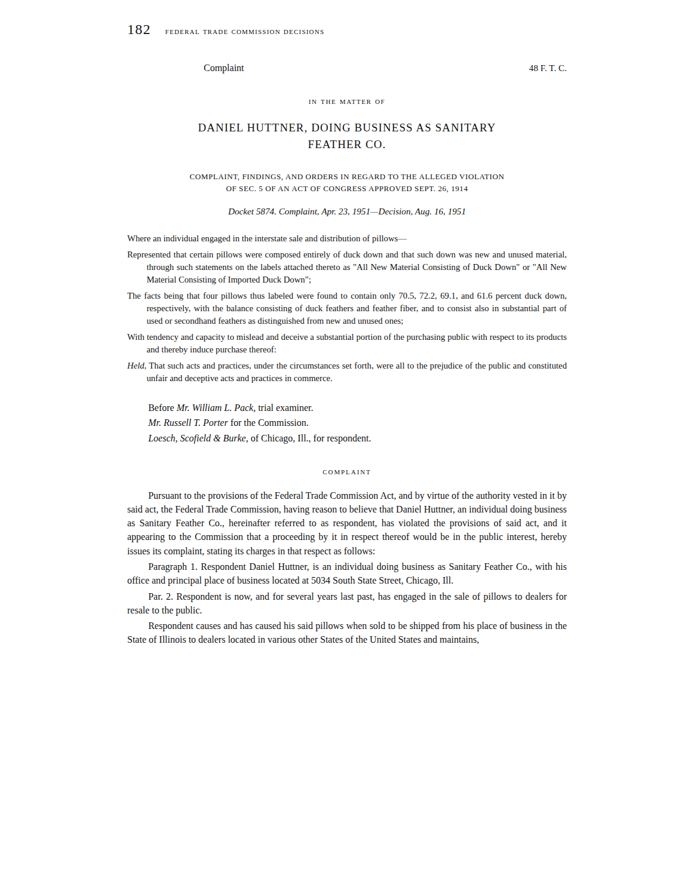182 Federal Trade Commission Decisions
Complaint 48 F. T. C.
In the Matter of
DANIEL HUTTNER, DOING BUSINESS AS SANITARY
FEATHER CO.
Complaint, Findings, and Orders in Regard to the Alleged Violation
of Sec. 5 of an Act of Congress Approved Sept. 26, 1914
Docket 5874. Complaint, Apr. 23, 1951—Decision, Aug. 16, 1951
Where an individual engaged in the interstate sale and distribution of pillows—
Represented that certain pillows were composed entirely of duck down and that such down was new and unused material, through such statements on the labels attached thereto as "All New Material Consisting of Duck Down" or "All New Material Consisting of Imported Duck Down";
The facts being that four pillows thus labeled were found to contain only 70.5, 72.2, 69.1, and 61.6 percent duck down, respectively, with the balance consisting of duck feathers and feather fiber, and to consist also in substantial part of used or secondhand feathers as distinguished from new and unused ones;
With tendency and capacity to mislead and deceive a substantial portion of the purchasing public with respect to its products and thereby induce purchase thereof:
Held, That such acts and practices, under the circumstances set forth, were all to the prejudice of the public and constituted unfair and deceptive acts and practices in commerce.
Before Mr. William L. Pack, trial examiner.
Mr. Russell T. Porter for the Commission.
Loesch, Scofield & Burke, of Chicago, Ill., for respondent.
Complaint
Pursuant to the provisions of the Federal Trade Commission Act, and by virtue of the authority vested in it by said act, the Federal Trade Commission, having reason to believe that Daniel Huttner, an individual doing business as Sanitary Feather Co., hereinafter referred to as respondent, has violated the provisions of said act, and it appearing to the Commission that a proceeding by it in respect thereof would be in the public interest, hereby issues its complaint, stating its charges in that respect as follows:
Paragraph 1. Respondent Daniel Huttner, is an individual doing business as Sanitary Feather Co., with his office and principal place of business located at 5034 South State Street, Chicago, Ill.
Par. 2. Respondent is now, and for several years last past, has engaged in the sale of pillows to dealers for resale to the public.
Respondent causes and has caused his said pillows when sold to be shipped from his place of business in the State of Illinois to dealers located in various other States of the United States and maintains,